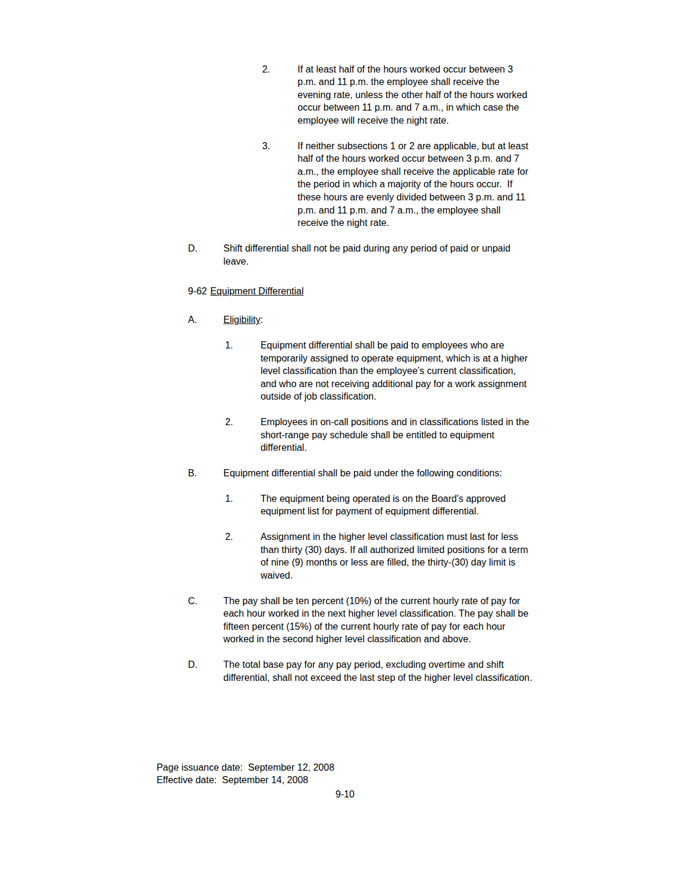2.
If at least half of the hours worked occur between 3 p.m. and 11 p.m. the employee shall receive the evening rate, unless the other half of the hours worked occur between 11 p.m. and 7 a.m., in which case the employee will receive the night rate.
3.
If neither subsections 1 or 2 are applicable, but at least half of the hours worked occur between 3 p.m. and 7 a.m., the employee shall receive the applicable rate for the period in which a majority of the hours occur. If these hours are evenly divided between 3 p.m. and 11 p.m. and 11 p.m. and 7 a.m., the employee shall receive the night rate.
D.
Shift differential shall not be paid during any period of paid or unpaid leave.
9-62 Equipment Differential
A.
Eligibility:
1.
Equipment differential shall be paid to employees who are temporarily assigned to operate equipment, which is at a higher level classification than the employee’s current classification, and who are not receiving additional pay for a work assignment outside of job classification.
2.
Employees in on-call positions and in classifications listed in the short-range pay schedule shall be entitled to equipment differential.
B.
Equipment differential shall be paid under the following conditions:
1.
The equipment being operated is on the Board's approved equipment list for payment of equipment differential.
2.
Assignment in the higher level classification must last for less than thirty (30) days. If all authorized limited positions for a term of nine (9) months or less are filled, the thirty-(30) day limit is waived.
C.
The pay shall be ten percent (10%) of the current hourly rate of pay for each hour worked in the next higher level classification. The pay shall be fifteen percent (15%) of the current hourly rate of pay for each hour worked in the second higher level classification and above.
D.
The total base pay for any pay period, excluding overtime and shift differential, shall not exceed the last step of the higher level classification.
Page issuance date: September 12, 2008
Effective date: September 14, 2008
9-10